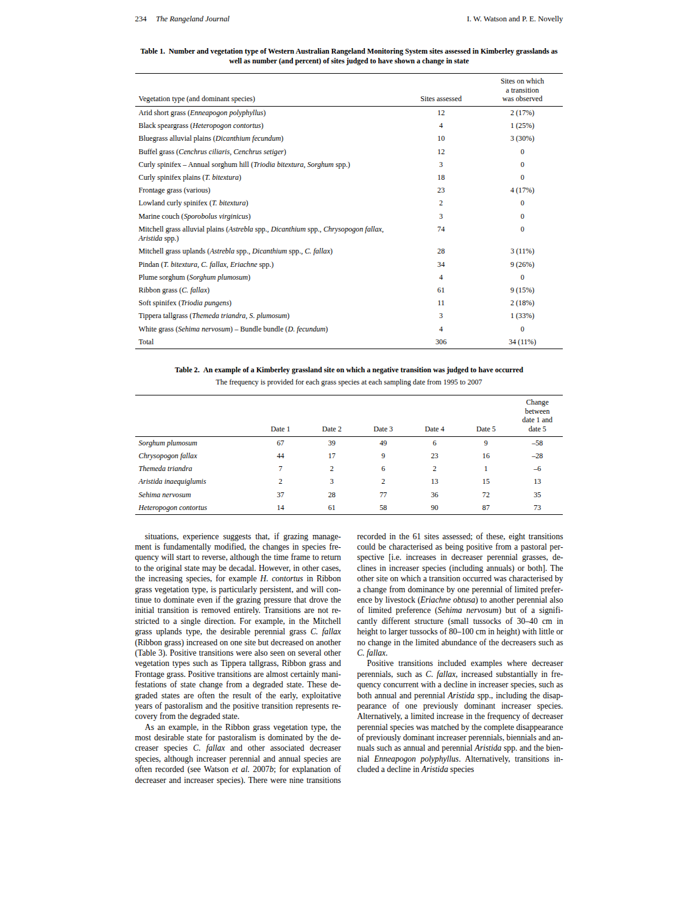234 The Rangeland Journal
I. W. Watson and P. E. Novelly
Table 1. Number and vegetation type of Western Australian Rangeland Monitoring System sites assessed in Kimberley grasslands as well as number (and percent) of sites judged to have shown a change in state
| Vegetation type (and dominant species) | Sites assessed | Sites on which a transition was observed |
| --- | --- | --- |
| Arid short grass ( Enneapogon polyphyllus ) | 12 | 2 (17%) |
| Black speargrass ( Heteropogon contortus ) | 4 | 1 (25%) |
| Bluegrass alluvial plains ( Dicanthium fecundum ) | 10 | 3 (30%) |
| Buffel grass ( Cenchrus ciliaris , Cenchrus setiger ) | 12 | 0 |
| Curly spinifex – Annual sorghum hill ( Triodia bitextura , Sorghum spp.) | 3 | 0 |
| Curly spinifex plains ( T. bitextura ) | 18 | 0 |
| Frontage grass (various) | 23 | 4 (17%) |
| Lowland curly spinifex ( T. bitextura ) | 2 | 0 |
| Marine couch ( Sporobolus virginicus ) | 3 | 0 |
| Mitchell grass alluvial plains ( Astrebla spp., Dicanthium spp., Chrysopogon fallax , Aristida spp.) | 74 | 0 |
| Mitchell grass uplands ( Astrebla spp., Dicanthium spp., C. fallax ) | 28 | 3 (11%) |
| Pindan ( T. bitextura , C. fallax , Eriachne spp.) | 34 | 9 (26%) |
| Plume sorghum ( Sorghum plumosum ) | 4 | 0 |
| Ribbon grass ( C. fallax ) | 61 | 9 (15%) |
| Soft spinifex ( Triodia pungens ) | 11 | 2 (18%) |
| Tippera tallgrass ( Themeda triandra , S. plumosum ) | 3 | 1 (33%) |
| White grass ( Sehima nervosum ) – Bundle bundle ( D. fecundum ) | 4 | 0 |
| Total | 306 | 34 (11%) |
Table 2. An example of a Kimberley grassland site on which a negative transition was judged to have occurred The frequency is provided for each grass species at each sampling date from 1995 to 2007
| | Date 1 | Date 2 | Date 3 | Date 4 | Date 5 | Change between date 1 and date 5 |
| --- | --- | --- | --- | --- | --- | --- |
| Sorghum plumosum | 67 | 39 | 49 | 6 | 9 | –58 |
| Chrysopogon fallax | 44 | 17 | 9 | 23 | 16 | –28 |
| Themeda triandra | 7 | 2 | 6 | 2 | 1 | –6 |
| Aristida inaequiglumis | 2 | 3 | 2 | 13 | 15 | 13 |
| Sehima nervosum | 37 | 28 | 77 | 36 | 72 | 35 |
| Heteropogon contortus | 14 | 61 | 58 | 90 | 87 | 73 |
situations, experience suggests that, if grazing management is fundamentally modified, the changes in species frequency will start to reverse, although the time frame to return to the original state may be decadal. However, in other cases, the increasing species, for example H. contortus in Ribbon grass vegetation type, is particularly persistent, and will continue to dominate even if the grazing pressure that drove the initial transition is removed entirely. Transitions are not restricted to a single direction. For example, in the Mitchell grass uplands type, the desirable perennial grass C. fallax (Ribbon grass) increased on one site but decreased on another (Table 3). Positive transitions were also seen on several other vegetation types such as Tippera tallgrass, Ribbon grass and Frontage grass. Positive transitions are almost certainly manifestations of state change from a degraded state. These degraded states are often the result of the early, exploitative years of pastoralism and the positive transition represents recovery from the degraded state.
As an example, in the Ribbon grass vegetation type, the most desirable state for pastoralism is dominated by the decreaser species C. fallax and other associated decreaser species, although increaser perennial and annual species are often recorded (see Watson et al. 2007b; for explanation of decreaser and increaser species). There were nine transitions recorded in the 61 sites assessed; of these, eight transitions could be characterised as being positive from a pastoral perspective [i.e. increases in decreaser perennial grasses, declines in increaser species (including annuals) or both]. The other site on which a transition occurred was characterised by a change from dominance by one perennial of limited preference by livestock (Eriachne obtusa) to another perennial also of limited preference (Sehima nervosum) but of a significantly different structure (small tussocks of 30–40 cm in height to larger tussocks of 80–100 cm in height) with little or no change in the limited abundance of the decreasers such as C. fallax.
Positive transitions included examples where decreaser perennials, such as C. fallax, increased substantially in frequency concurrent with a decline in increaser species, such as both annual and perennial Aristida spp., including the disappearance of one previously dominant increaser species. Alternatively, a limited increase in the frequency of decreaser perennial species was matched by the complete disappearance of previously dominant increaser perennials, biennials and annuals such as annual and perennial Aristida spp. and the biennial Enneapogon polyphyllus. Alternatively, transitions included a decline in Aristida species